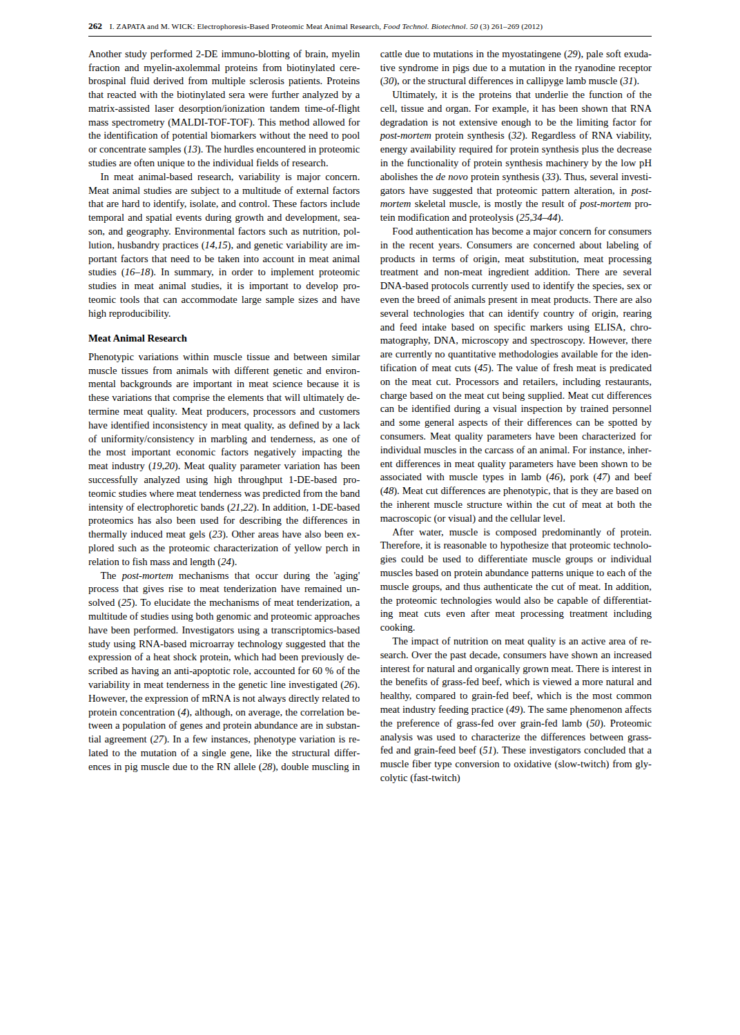262 I. ZAPATA and M. WICK: Electrophoresis-Based Proteomic Meat Animal Research, Food Technol. Biotechnol. 50 (3) 261–269 (2012)
Another study performed 2-DE immuno-blotting of brain, myelin fraction and myelin-axolemmal proteins from biotinylated cerebrospinal fluid derived from multiple sclerosis patients. Proteins that reacted with the biotinylated sera were further analyzed by a matrix-assisted laser desorption/ionization tandem time-of-flight mass spectrometry (MALDI-TOF-TOF). This method allowed for the identification of potential biomarkers without the need to pool or concentrate samples (13). The hurdles encountered in proteomic studies are often unique to the individual fields of research.
In meat animal-based research, variability is major concern. Meat animal studies are subject to a multitude of external factors that are hard to identify, isolate, and control. These factors include temporal and spatial events during growth and development, season, and geography. Environmental factors such as nutrition, pollution, husbandry practices (14,15), and genetic variability are important factors that need to be taken into account in meat animal studies (16–18). In summary, in order to implement proteomic studies in meat animal studies, it is important to develop proteomic tools that can accommodate large sample sizes and have high reproducibility.
Meat Animal Research
Phenotypic variations within muscle tissue and between similar muscle tissues from animals with different genetic and environmental backgrounds are important in meat science because it is these variations that comprise the elements that will ultimately determine meat quality. Meat producers, processors and customers have identified inconsistency in meat quality, as defined by a lack of uniformity/consistency in marbling and tenderness, as one of the most important economic factors negatively impacting the meat industry (19,20). Meat quality parameter variation has been successfully analyzed using high throughput 1-DE-based proteomic studies where meat tenderness was predicted from the band intensity of electrophoretic bands (21,22). In addition, 1-DE-based proteomics has also been used for describing the differences in thermally induced meat gels (23). Other areas have also been explored such as the proteomic characterization of yellow perch in relation to fish mass and length (24).
The post-mortem mechanisms that occur during the 'aging' process that gives rise to meat tenderization have remained unsolved (25). To elucidate the mechanisms of meat tenderization, a multitude of studies using both genomic and proteomic approaches have been performed. Investigators using a transcriptomics-based study using RNA-based microarray technology suggested that the expression of a heat shock protein, which had been previously described as having an anti-apoptotic role, accounted for 60 % of the variability in meat tenderness in the genetic line investigated (26). However, the expression of mRNA is not always directly related to protein concentration (4), although, on average, the correlation between a population of genes and protein abundance are in substantial agreement (27). In a few instances, phenotype variation is related to the mutation of a single gene, like the structural differences in pig muscle due to the RN allele (28), double muscling in cattle due to mutations in the myostatingene (29), pale soft exudative syndrome in pigs due to a mutation in the ryanodine receptor (30), or the structural differences in callipyge lamb muscle (31).
Ultimately, it is the proteins that underlie the function of the cell, tissue and organ. For example, it has been shown that RNA degradation is not extensive enough to be the limiting factor for post-mortem protein synthesis (32). Regardless of RNA viability, energy availability required for protein synthesis plus the decrease in the functionality of protein synthesis machinery by the low pH abolishes the de novo protein synthesis (33). Thus, several investigators have suggested that proteomic pattern alteration, in post-mortem skeletal muscle, is mostly the result of post-mortem protein modification and proteolysis (25,34–44).
Food authentication has become a major concern for consumers in the recent years. Consumers are concerned about labeling of products in terms of origin, meat substitution, meat processing treatment and non-meat ingredient addition. There are several DNA-based protocols currently used to identify the species, sex or even the breed of animals present in meat products. There are also several technologies that can identify country of origin, rearing and feed intake based on specific markers using ELISA, chromatography, DNA, microscopy and spectroscopy. However, there are currently no quantitative methodologies available for the identification of meat cuts (45). The value of fresh meat is predicated on the meat cut. Processors and retailers, including restaurants, charge based on the meat cut being supplied. Meat cut differences can be identified during a visual inspection by trained personnel and some general aspects of their differences can be spotted by consumers. Meat quality parameters have been characterized for individual muscles in the carcass of an animal. For instance, inherent differences in meat quality parameters have been shown to be associated with muscle types in lamb (46), pork (47) and beef (48). Meat cut differences are phenotypic, that is they are based on the inherent muscle structure within the cut of meat at both the macroscopic (or visual) and the cellular level.
After water, muscle is composed predominantly of protein. Therefore, it is reasonable to hypothesize that proteomic technologies could be used to differentiate muscle groups or individual muscles based on protein abundance patterns unique to each of the muscle groups, and thus authenticate the cut of meat. In addition, the proteomic technologies would also be capable of differentiating meat cuts even after meat processing treatment including cooking.
The impact of nutrition on meat quality is an active area of research. Over the past decade, consumers have shown an increased interest for natural and organically grown meat. There is interest in the benefits of grass-fed beef, which is viewed a more natural and healthy, compared to grain-fed beef, which is the most common meat industry feeding practice (49). The same phenomenon affects the preference of grass-fed over grain-fed lamb (50). Proteomic analysis was used to characterize the differences between grass-fed and grain-feed beef (51). These investigators concluded that a muscle fiber type conversion to oxidative (slow-twitch) from glycolytic (fast-twitch)